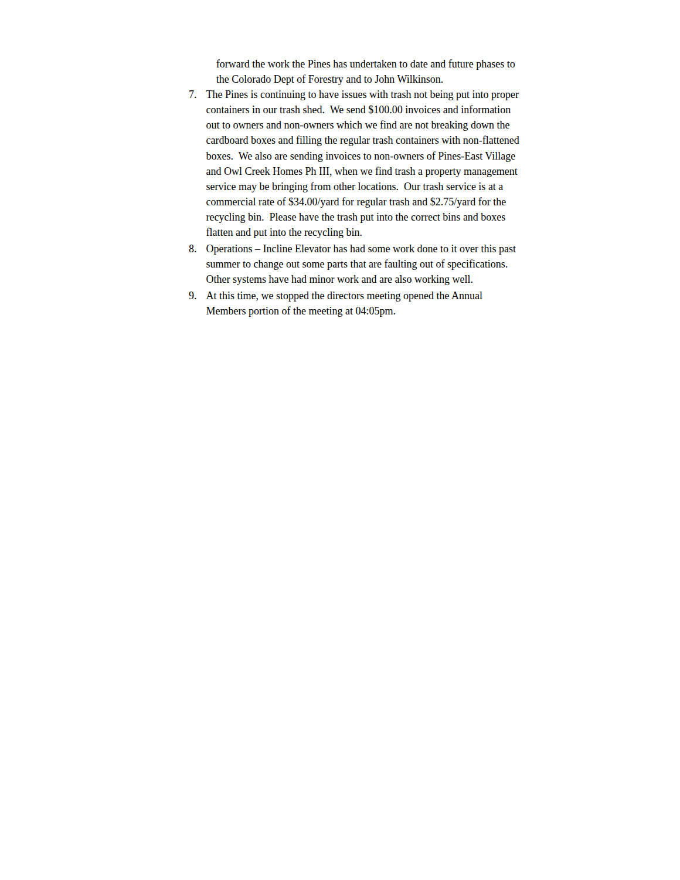forward the work the Pines has undertaken to date and future phases to the Colorado Dept of Forestry and to John Wilkinson.
The Pines is continuing to have issues with trash not being put into proper containers in our trash shed. We send $100.00 invoices and information out to owners and non-owners which we find are not breaking down the cardboard boxes and filling the regular trash containers with non-flattened boxes. We also are sending invoices to non-owners of Pines-East Village and Owl Creek Homes Ph III, when we find trash a property management service may be bringing from other locations. Our trash service is at a commercial rate of $34.00/yard for regular trash and $2.75/yard for the recycling bin. Please have the trash put into the correct bins and boxes flatten and put into the recycling bin.
Operations – Incline Elevator has had some work done to it over this past summer to change out some parts that are faulting out of specifications. Other systems have had minor work and are also working well.
At this time, we stopped the directors meeting opened the Annual Members portion of the meeting at 04:05pm.